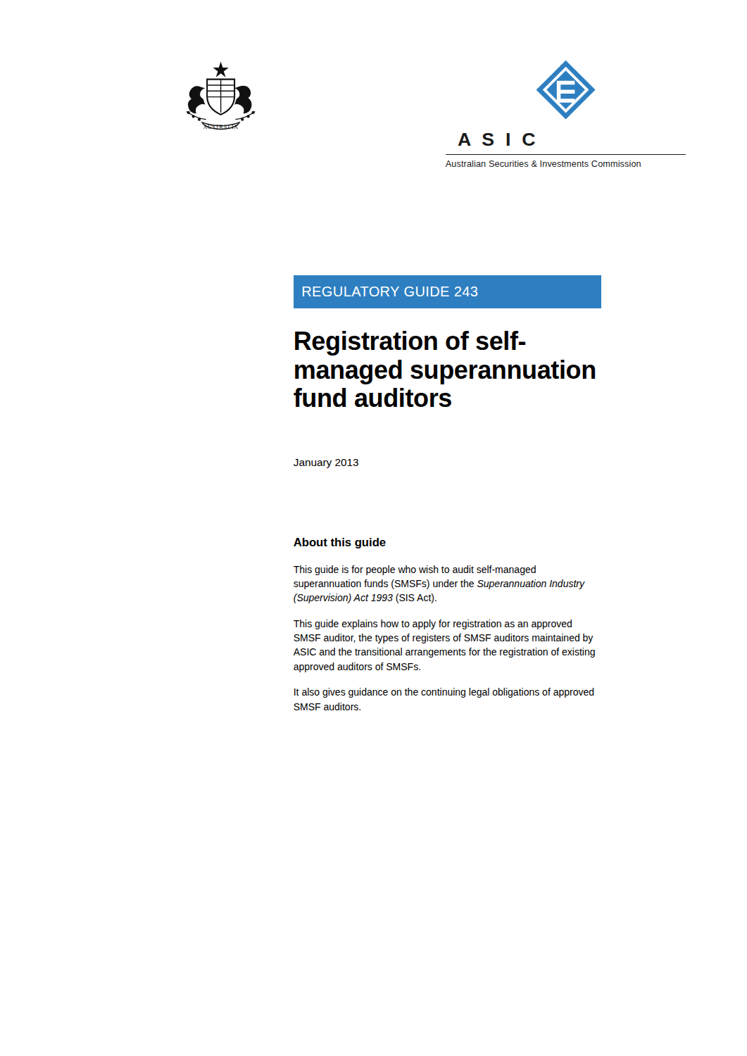AUSTRALIA
A S I C
Australian Securities & Investments Commission
REGULATORY GUIDE 243
Registration of self-managed superannuation fund auditors
January 2013
About this guide
This guide is for people who wish to audit self-managed superannuation funds (SMSFs) under the Superannuation Industry (Supervision) Act 1993 (SIS Act).
This guide explains how to apply for registration as an approved SMSF auditor, the types of registers of SMSF auditors maintained by ASIC and the transitional arrangements for the registration of existing approved auditors of SMSFs.
It also gives guidance on the continuing legal obligations of approved SMSF auditors.